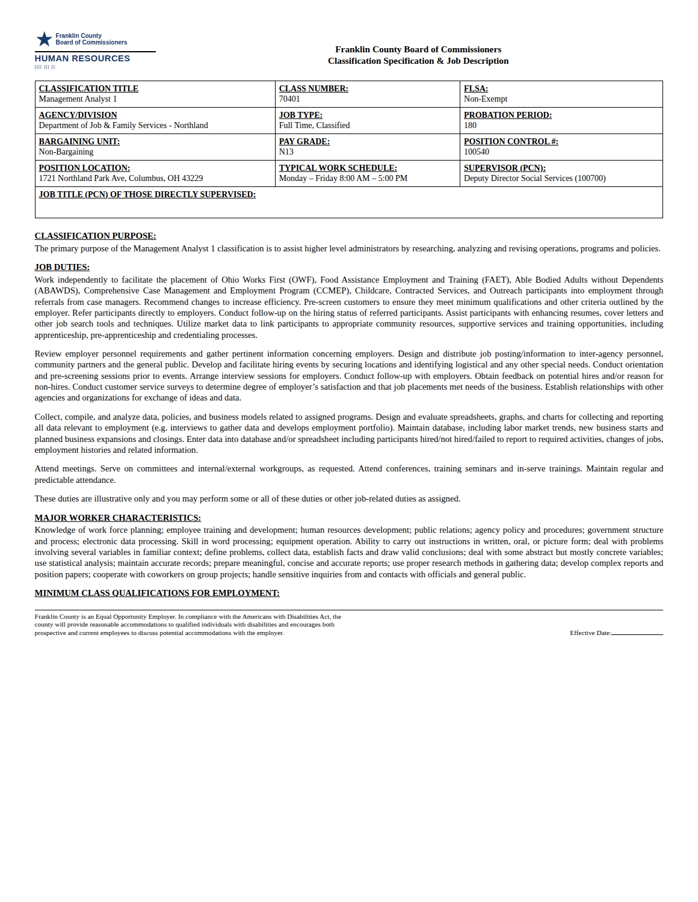★ Franklin County
Board of Commissioners
HUMAN RESOURCES
|||| ||| ||
Franklin County Board of Commissioners
Classification Specification & Job Description
| CLASSIFICATION TITLE Management Analyst 1 | CLASS NUMBER: 70401 | FLSA: Non-Exempt |
| AGENCY/DIVISION Department of Job & Family Services - Northland | JOB TYPE: Full Time, Classified | PROBATION PERIOD: 180 |
| BARGAINING UNIT: Non-Bargaining | PAY GRADE: N13 | POSITION CONTROL #: 100540 |
| POSITION LOCATION: 1721 Northland Park Ave, Columbus, OH 43229 | TYPICAL WORK SCHEDULE: Monday – Friday 8:00 AM – 5:00 PM | SUPERVISOR (PCN): Deputy Director Social Services (100700) |
| JOB TITLE (PCN) OF THOSE DIRECTLY SUPERVISED: |
CLASSIFICATION PURPOSE:
The primary purpose of the Management Analyst 1 classification is to assist higher level administrators by researching, analyzing and revising operations, programs and policies.
JOB DUTIES:
Work independently to facilitate the placement of Ohio Works First (OWF), Food Assistance Employment and Training (FAET), Able Bodied Adults without Dependents (ABAWDS), Comprehensive Case Management and Employment Program (CCMEP), Childcare, Contracted Services, and Outreach participants into employment through referrals from case managers. Recommend changes to increase efficiency. Pre-screen customers to ensure they meet minimum qualifications and other criteria outlined by the employer. Refer participants directly to employers. Conduct follow-up on the hiring status of referred participants. Assist participants with enhancing resumes, cover letters and other job search tools and techniques. Utilize market data to link participants to appropriate community resources, supportive services and training opportunities, including apprenticeship, pre-apprenticeship and credentialing processes.
Review employer personnel requirements and gather pertinent information concerning employers. Design and distribute job posting/information to inter-agency personnel, community partners and the general public. Develop and facilitate hiring events by securing locations and identifying logistical and any other special needs. Conduct orientation and pre-screening sessions prior to events. Arrange interview sessions for employers. Conduct follow-up with employers. Obtain feedback on potential hires and/or reason for non-hires. Conduct customer service surveys to determine degree of employer’s satisfaction and that job placements met needs of the business. Establish relationships with other agencies and organizations for exchange of ideas and data.
Collect, compile, and analyze data, policies, and business models related to assigned programs. Design and evaluate spreadsheets, graphs, and charts for collecting and reporting all data relevant to employment (e.g. interviews to gather data and develops employment portfolio). Maintain database, including labor market trends, new business starts and planned business expansions and closings. Enter data into database and/or spreadsheet including participants hired/not hired/failed to report to required activities, changes of jobs, employment histories and related information.
Attend meetings. Serve on committees and internal/external workgroups, as requested. Attend conferences, training seminars and in-serve trainings. Maintain regular and predictable attendance.
These duties are illustrative only and you may perform some or all of these duties or other job-related duties as assigned.
MAJOR WORKER CHARACTERISTICS:
Knowledge of work force planning; employee training and development; human resources development; public relations; agency policy and procedures; government structure and process; electronic data processing. Skill in word processing; equipment operation. Ability to carry out instructions in written, oral, or picture form; deal with problems involving several variables in familiar context; define problems, collect data, establish facts and draw valid conclusions; deal with some abstract but mostly concrete variables; use statistical analysis; maintain accurate records; prepare meaningful, concise and accurate reports; use proper research methods in gathering data; develop complex reports and position papers; cooperate with coworkers on group projects; handle sensitive inquiries from and contacts with officials and general public.
MINIMUM CLASS QUALIFICATIONS FOR EMPLOYMENT:
Franklin County is an Equal Opportunity Employer. In compliance with the Americans with Disabilities Act, the county will provide reasonable accommodations to qualified individuals with disabilities and encourages both prospective and current employees to discuss potential accommodations with the employer.
Effective Date: